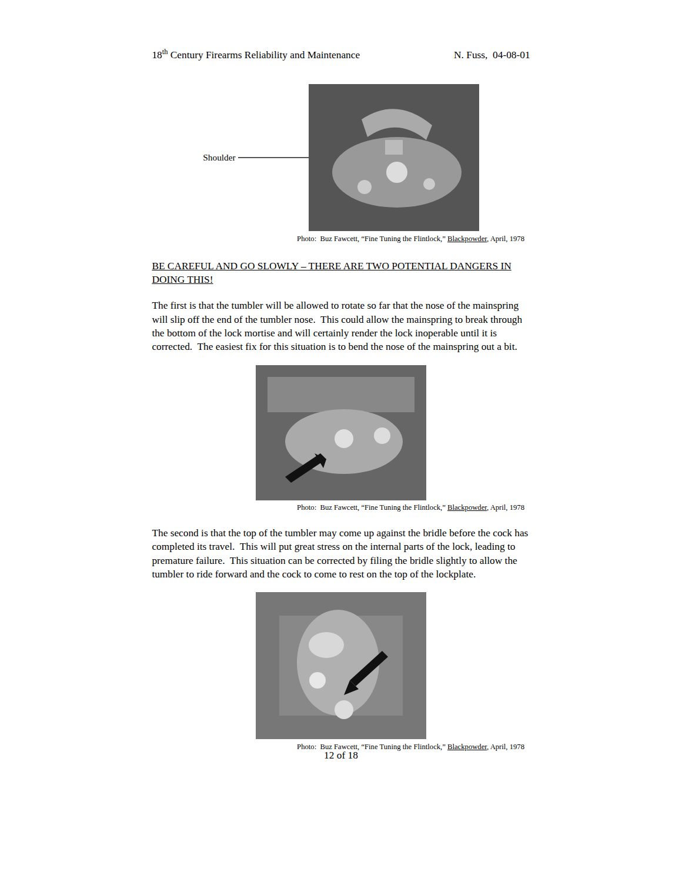18th Century Firearms Reliability and Maintenance N. Fuss, 04-08-01
Shoulder
Photo: Buz Fawcett, “Fine Tuning the Flintlock,” Blackpowder, April, 1978
BE CAREFUL AND GO SLOWLY – THERE ARE TWO POTENTIAL DANGERS IN DOING THIS!
The first is that the tumbler will be allowed to rotate so far that the nose of the mainspring will slip off the end of the tumbler nose. This could allow the mainspring to break through the bottom of the lock mortise and will certainly render the lock inoperable until it is corrected. The easiest fix for this situation is to bend the nose of the mainspring out a bit.
Photo: Buz Fawcett, “Fine Tuning the Flintlock,” Blackpowder, April, 1978
The second is that the top of the tumbler may come up against the bridle before the cock has completed its travel. This will put great stress on the internal parts of the lock, leading to premature failure. This situation can be corrected by filing the bridle slightly to allow the tumbler to ride forward and the cock to come to rest on the top of the lockplate.
Photo: Buz Fawcett, “Fine Tuning the Flintlock,” Blackpowder, April, 1978
12 of 18